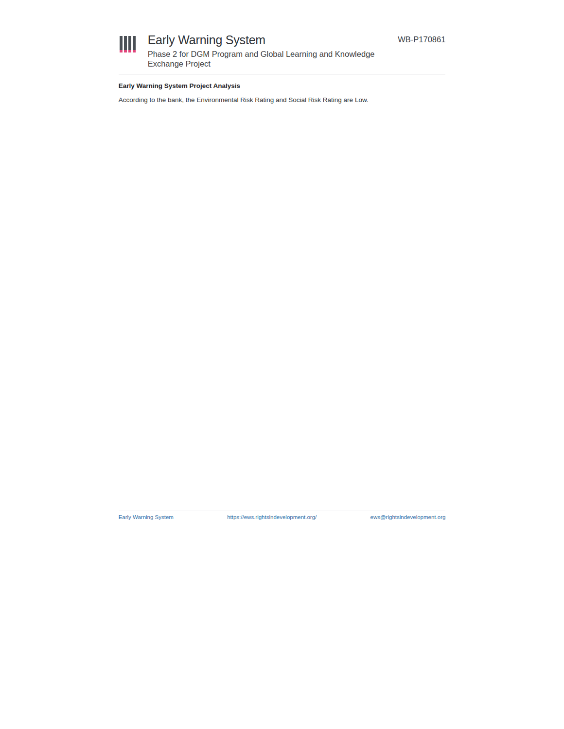Early Warning System
Phase 2 for DGM Program and Global Learning and Knowledge Exchange Project
WB-P170861
Early Warning System Project Analysis
According to the bank, the Environmental Risk Rating and Social Risk Rating are Low.
Early Warning System
https://ews.rightsindevelopment.org/
ews@rightsindevelopment.org